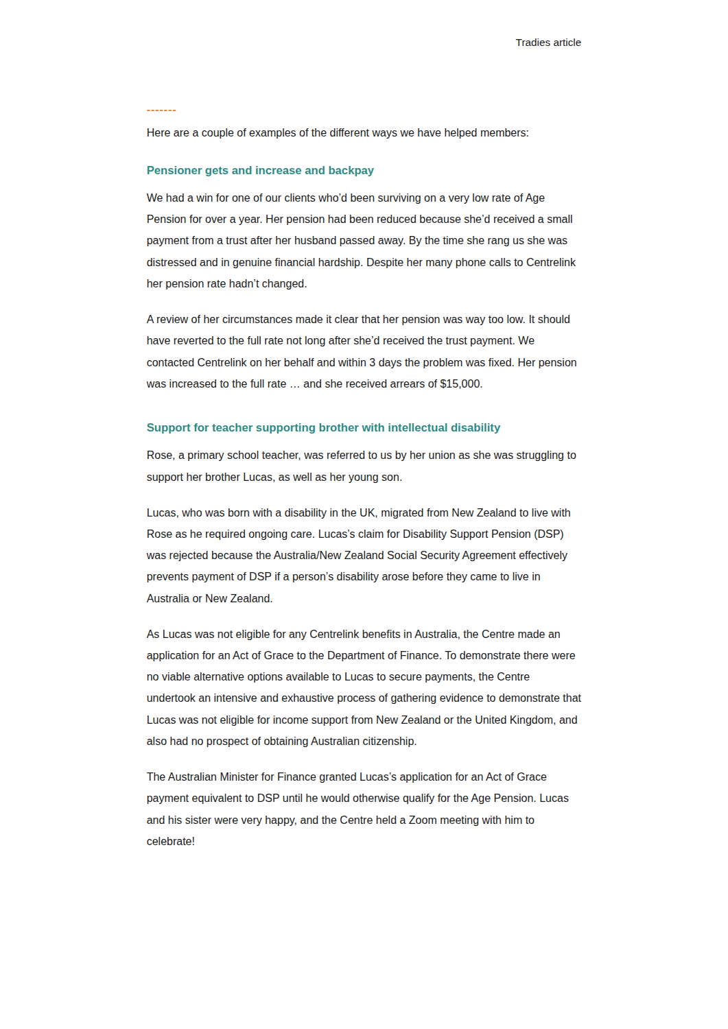Tradies article
-------
Here are a couple of examples of the different ways we have helped members:
Pensioner gets and increase and backpay
We had a win for one of our clients who’d been surviving on a very low rate of Age Pension for over a year. Her pension had been reduced because she’d received a small payment from a trust after her husband passed away. By the time she rang us she was distressed and in genuine financial hardship. Despite her many phone calls to Centrelink her pension rate hadn’t changed.
A review of her circumstances made it clear that her pension was way too low. It should have reverted to the full rate not long after she’d received the trust payment. We contacted Centrelink on her behalf and within 3 days the problem was fixed. Her pension was increased to the full rate … and she received arrears of $15,000.
Support for teacher supporting brother with intellectual disability
Rose, a primary school teacher, was referred to us by her union as she was struggling to support her brother Lucas, as well as her young son.
Lucas, who was born with a disability in the UK, migrated from New Zealand to live with Rose as he required ongoing care. Lucas’s claim for Disability Support Pension (DSP) was rejected because the Australia/New Zealand Social Security Agreement effectively prevents payment of DSP if a person’s disability arose before they came to live in Australia or New Zealand.
As Lucas was not eligible for any Centrelink benefits in Australia, the Centre made an application for an Act of Grace to the Department of Finance. To demonstrate there were no viable alternative options available to Lucas to secure payments, the Centre undertook an intensive and exhaustive process of gathering evidence to demonstrate that Lucas was not eligible for income support from New Zealand or the United Kingdom, and also had no prospect of obtaining Australian citizenship.
The Australian Minister for Finance granted Lucas’s application for an Act of Grace payment equivalent to DSP until he would otherwise qualify for the Age Pension. Lucas and his sister were very happy, and the Centre held a Zoom meeting with him to celebrate!